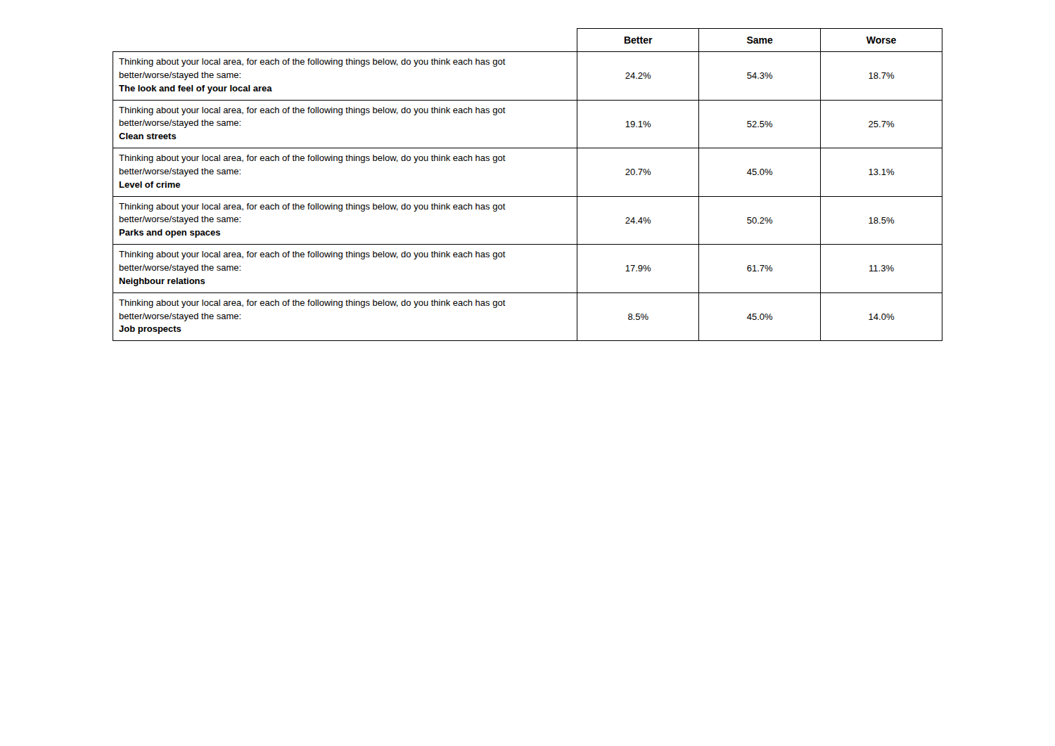| | Better | Same | Worse |
| --- | --- | --- | --- |
| Thinking about your local area, for each of the following things below, do you think each has got better/worse/stayed the same: The look and feel of your local area | 24.2% | 54.3% | 18.7% |
| Thinking about your local area, for each of the following things below, do you think each has got better/worse/stayed the same: Clean streets | 19.1% | 52.5% | 25.7% |
| Thinking about your local area, for each of the following things below, do you think each has got better/worse/stayed the same: Level of crime | 20.7% | 45.0% | 13.1% |
| Thinking about your local area, for each of the following things below, do you think each has got better/worse/stayed the same: Parks and open spaces | 24.4% | 50.2% | 18.5% |
| Thinking about your local area, for each of the following things below, do you think each has got better/worse/stayed the same: Neighbour relations | 17.9% | 61.7% | 11.3% |
| Thinking about your local area, for each of the following things below, do you think each has got better/worse/stayed the same: Job prospects | 8.5% | 45.0% | 14.0% |